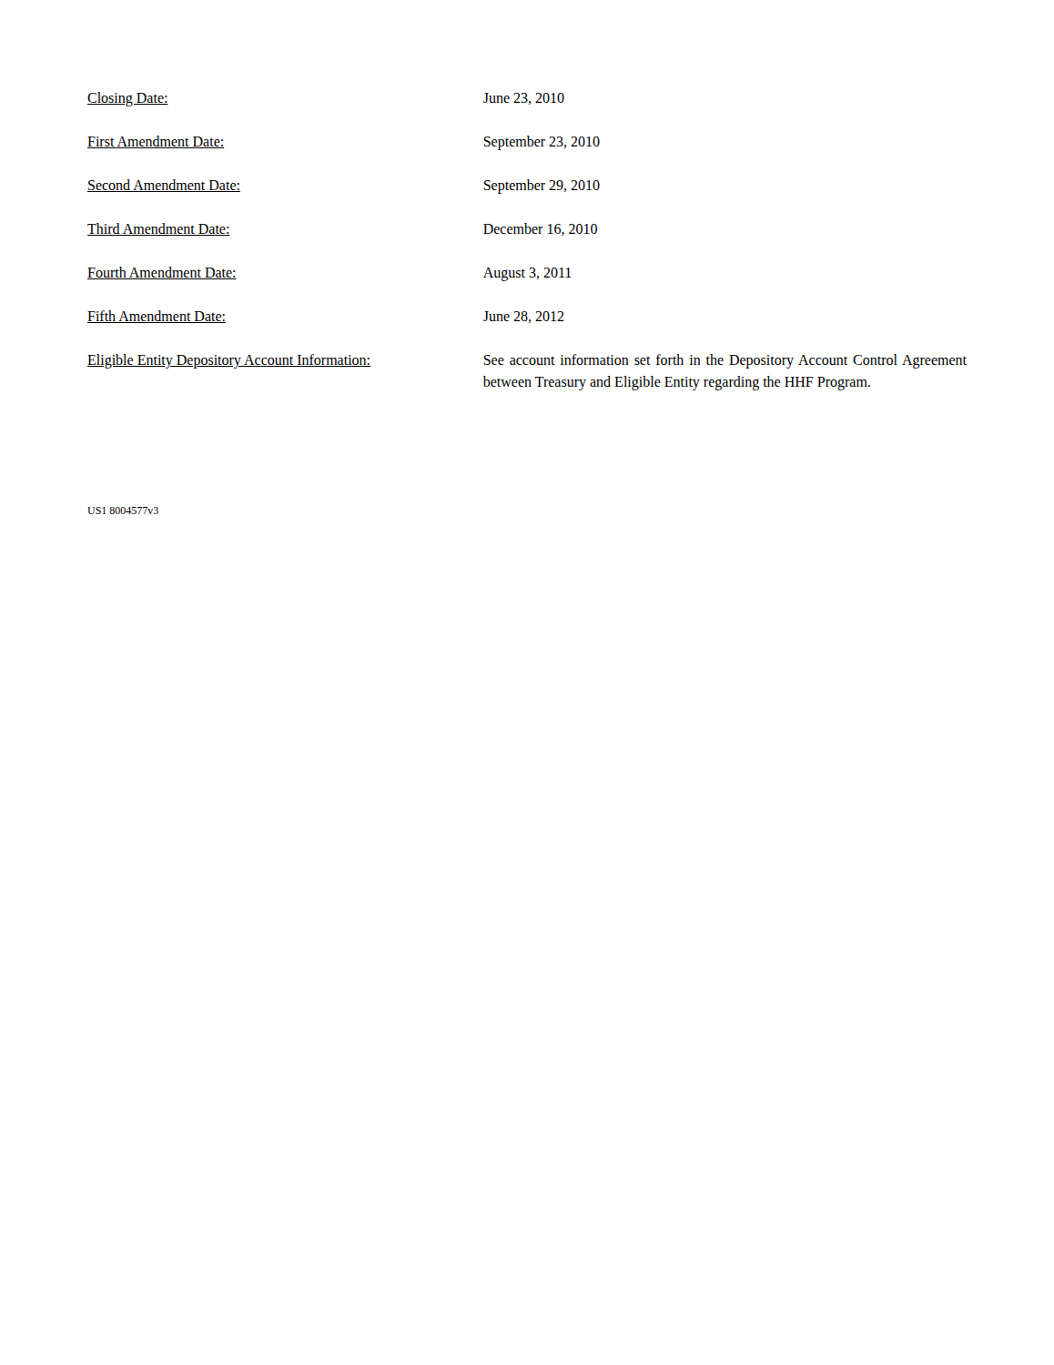Closing Date:
June 23, 2010
First Amendment Date:
September 23, 2010
Second Amendment Date:
September 29, 2010
Third Amendment Date:
December 16, 2010
Fourth Amendment Date:
August 3, 2011
Fifth Amendment Date:
June 28, 2012
Eligible Entity Depository Account Information:
See account information set forth in the Depository Account Control Agreement between Treasury and Eligible Entity regarding the HHF Program.
US1 8004577v3